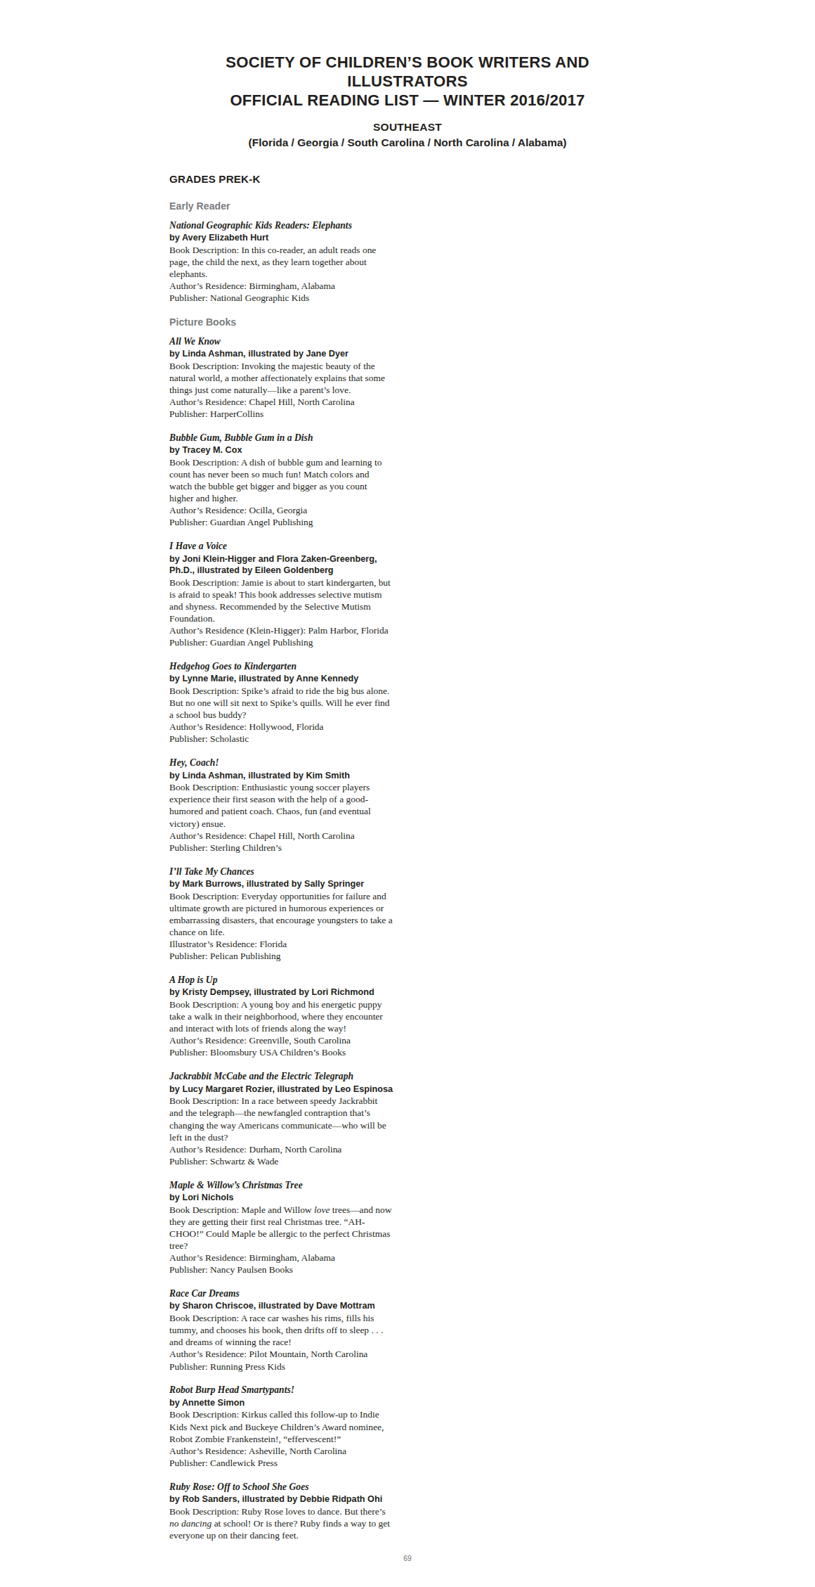SOCIETY OF CHILDREN’S BOOK WRITERS AND ILLUSTRATORS
OFFICIAL READING LIST — WINTER 2016/2017
SOUTHEAST
(Florida / Georgia / South Carolina / North Carolina / Alabama)
GRADES PREK-K
Early Reader
National Geographic Kids Readers: Elephants by Avery Elizabeth Hurt
Book Description: In this co-reader, an adult reads one page, the child the next, as they learn together about elephants.
Author’s Residence: Birmingham, Alabama
Publisher: National Geographic Kids
Picture Books
All We Know by Linda Ashman, illustrated by Jane Dyer
Book Description: Invoking the majestic beauty of the natural world, a mother affectionately explains that some things just come naturally—like a parent’s love.
Author’s Residence: Chapel Hill, North Carolina
Publisher: HarperCollins
Bubble Gum, Bubble Gum in a Dish by Tracey M. Cox
Book Description: A dish of bubble gum and learning to count has never been so much fun! Match colors and watch the bubble get bigger and bigger as you count higher and higher.
Author’s Residence: Ocilla, Georgia
Publisher: Guardian Angel Publishing
I Have a Voice by Joni Klein-Higger and Flora Zaken-Greenberg, Ph.D., illustrated by Eileen Goldenberg
Book Description: Jamie is about to start kindergarten, but is afraid to speak! This book addresses selective mutism and shyness. Recommended by the Selective Mutism Foundation.
Author’s Residence (Klein-Higger): Palm Harbor, Florida
Publisher: Guardian Angel Publishing
Hedgehog Goes to Kindergarten by Lynne Marie, illustrated by Anne Kennedy
Book Description: Spike’s afraid to ride the big bus alone. But no one will sit next to Spike’s quills. Will he ever find a school bus buddy?
Author’s Residence: Hollywood, Florida
Publisher: Scholastic
Hey, Coach! by Linda Ashman, illustrated by Kim Smith
Book Description: Enthusiastic young soccer players experience their first season with the help of a good-humored and patient coach. Chaos, fun (and eventual victory) ensue.
Author’s Residence: Chapel Hill, North Carolina
Publisher: Sterling Children’s
I’ll Take My Chances by Mark Burrows, illustrated by Sally Springer
Book Description: Everyday opportunities for failure and ultimate growth are pictured in humorous experiences or embarrassing disasters, that encourage youngsters to take a chance on life.
Illustrator’s Residence: Florida
Publisher: Pelican Publishing
A Hop is Up by Kristy Dempsey, illustrated by Lori Richmond
Book Description: A young boy and his energetic puppy take a walk in their neighborhood, where they encounter and interact with lots of friends along the way!
Author’s Residence: Greenville, South Carolina
Publisher: Bloomsbury USA Children’s Books
Jackrabbit McCabe and the Electric Telegraph by Lucy Margaret Rozier, illustrated by Leo Espinosa
Book Description: In a race between speedy Jackrabbit and the telegraph—the newfangled contraption that’s changing the way Americans communicate—who will be left in the dust?
Author’s Residence: Durham, North Carolina
Publisher: Schwartz & Wade
Maple & Willow’s Christmas Tree by Lori Nichols
Book Description: Maple and Willow love trees—and now they are getting their first real Christmas tree. “AH-CHOO!” Could Maple be allergic to the perfect Christmas tree?
Author’s Residence: Birmingham, Alabama
Publisher: Nancy Paulsen Books
Race Car Dreams by Sharon Chriscoe, illustrated by Dave Mottram
Book Description: A race car washes his rims, fills his tummy, and chooses his book, then drifts off to sleep . . . and dreams of winning the race!
Author’s Residence: Pilot Mountain, North Carolina
Publisher: Running Press Kids
Robot Burp Head Smartypants! by Annette Simon
Book Description: Kirkus called this follow-up to Indie Kids Next pick and Buckeye Children’s Award nominee, Robot Zombie Frankenstein!, “effervescent!”
Author’s Residence: Asheville, North Carolina
Publisher: Candlewick Press
Ruby Rose: Off to School She Goes by Rob Sanders, illustrated by Debbie Ridpath Ohi
Book Description: Ruby Rose loves to dance. But there’s no dancing at school! Or is there? Ruby finds a way to get everyone up on their dancing feet.
69